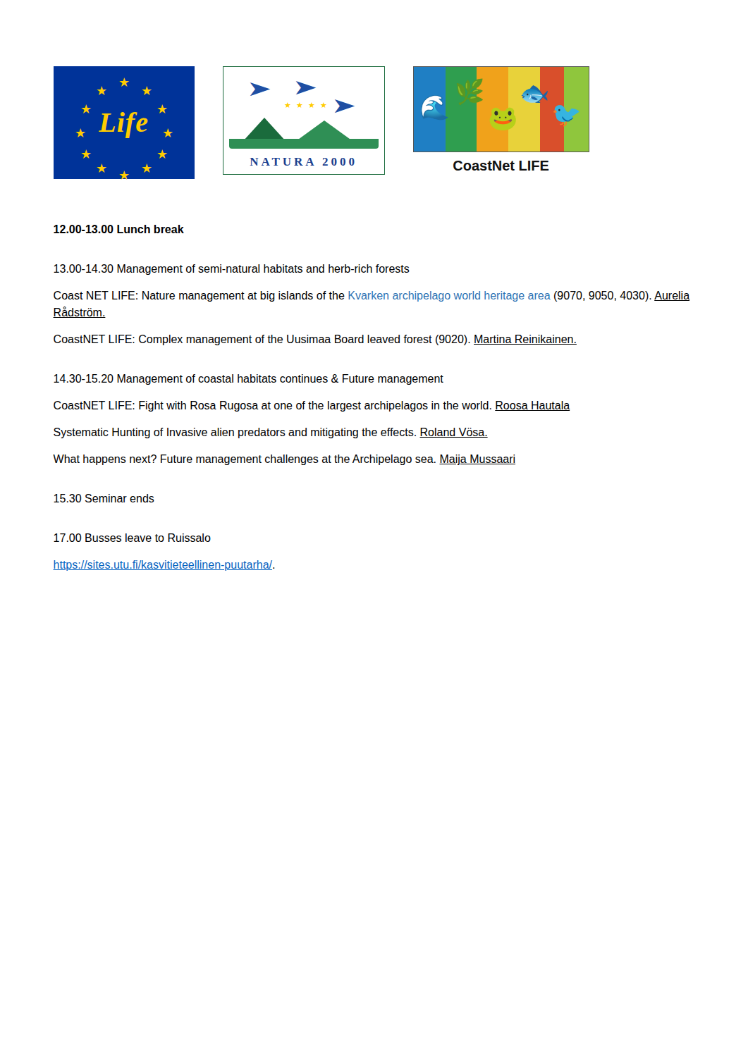★ ★ ★ ★ ★ ★ ★ ★ ★ ★ ★ ★
Life
➤ ➤ ➤ ★ ★ ★ ★
NATURA 2000
🌊 🌿 🐸 🐟 🐦
CoastNet LIFE
12.00-13.00 Lunch break
13.00-14.30 Management of semi-natural habitats and herb-rich forests
Coast NET LIFE: Nature management at big islands of the Kvarken archipelago world heritage area (9070, 9050, 4030). Aurelia Rådström.
CoastNET LIFE: Complex management of the Uusimaa Board leaved forest (9020). Martina Reinikainen.
14.30-15.20 Management of coastal habitats continues & Future management
CoastNET LIFE: Fight with Rosa Rugosa at one of the largest archipelagos in the world. Roosa Hautala
Systematic Hunting of Invasive alien predators and mitigating the effects. Roland Vösa.
What happens next? Future management challenges at the Archipelago sea. Maija Mussaari
15.30 Seminar ends
17.00 Busses leave to Ruissalo
https://sites.utu.fi/kasvitieteellinen-puutarha/.